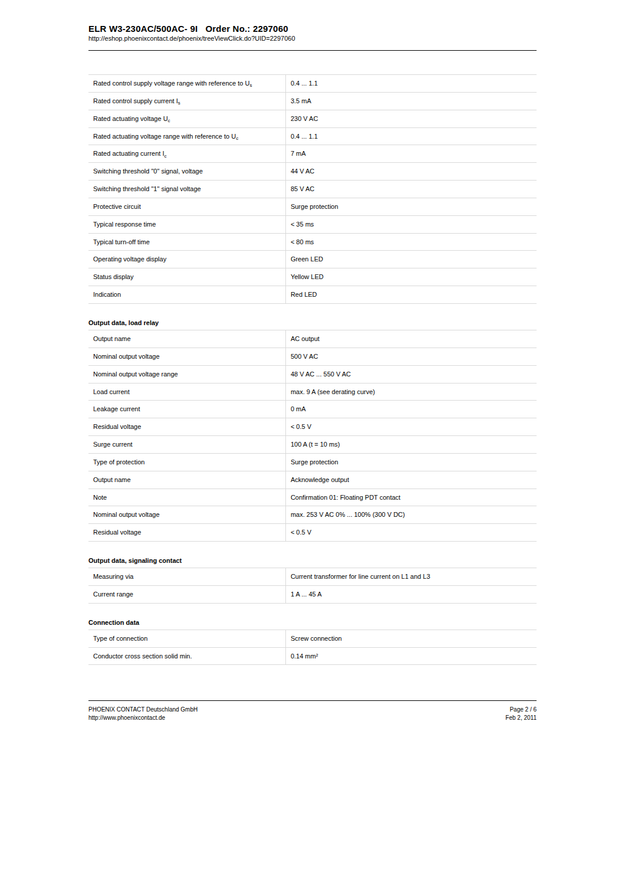ELR W3-230AC/500AC- 9I Order No.: 2297060
http://eshop.phoenixcontact.de/phoenix/treeViewClick.do?UID=2297060
| Rated control supply voltage range with reference to U s | 0.4 ... 1.1 |
| Rated control supply current I s | 3.5 mA |
| Rated actuating voltage U c | 230 V AC |
| Rated actuating voltage range with reference to U c | 0.4 ... 1.1 |
| Rated actuating current I c | 7 mA |
| Switching threshold "0" signal, voltage | 44 V AC |
| Switching threshold "1" signal voltage | 85 V AC |
| Protective circuit | Surge protection |
| Typical response time | < 35 ms |
| Typical turn-off time | < 80 ms |
| Operating voltage display | Green LED |
| Status display | Yellow LED |
| Indication | Red LED |
Output data, load relay
| Output name | AC output |
| Nominal output voltage | 500 V AC |
| Nominal output voltage range | 48 V AC ... 550 V AC |
| Load current | max. 9 A (see derating curve) |
| Leakage current | 0 mA |
| Residual voltage | < 0.5 V |
| Surge current | 100 A (t = 10 ms) |
| Type of protection | Surge protection |
| Output name | Acknowledge output |
| Note | Confirmation 01: Floating PDT contact |
| Nominal output voltage | max. 253 V AC 0% ... 100% (300 V DC) |
| Residual voltage | < 0.5 V |
Output data, signaling contact
| Measuring via | Current transformer for line current on L1 and L3 |
| Current range | 1 A ... 45 A |
Connection data
| Type of connection | Screw connection |
| Conductor cross section solid min. | 0.14 mm² |
PHOENIX CONTACT Deutschland GmbH
http://www.phoenixcontact.de
Page 2 / 6
Feb 2, 2011